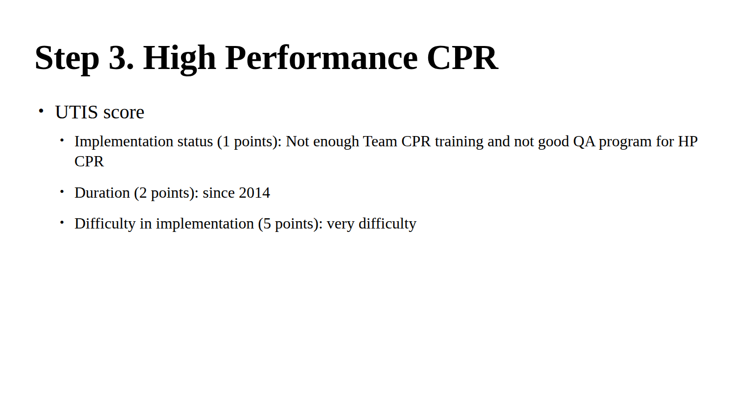Step 3. High Performance CPR
UTIS score
Implementation status (1 points): Not enough Team CPR training and not good QA program for HP CPR
Duration (2 points): since 2014
Difficulty in implementation (5 points): very difficulty